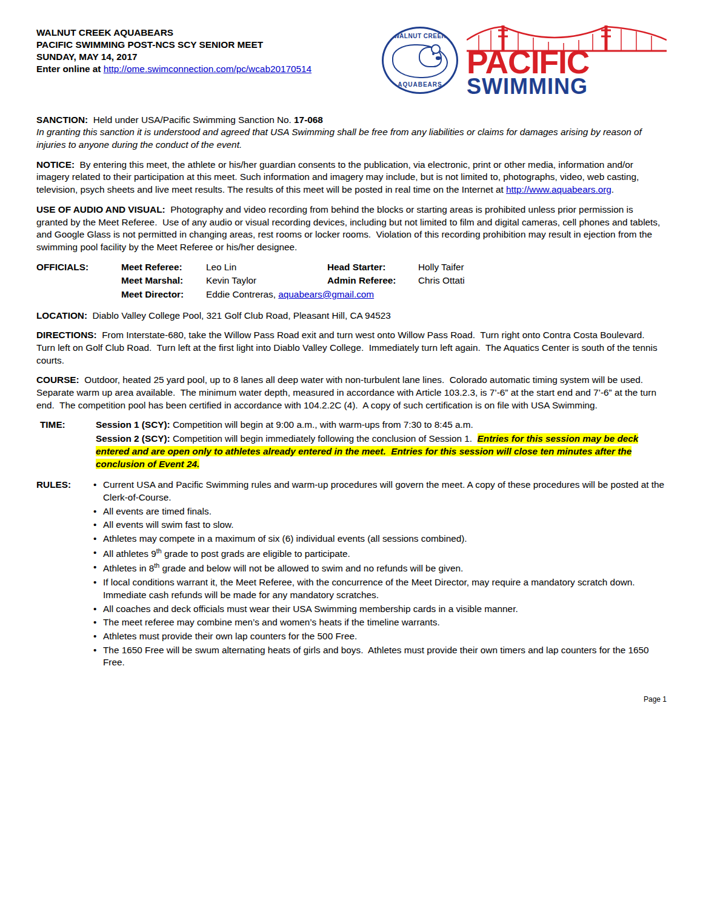WALNUT CREEK AQUABEARS
PACIFIC SWIMMING POST-NCS SCY SENIOR MEET
SUNDAY, MAY 14, 2017
Enter online at http://ome.swimconnection.com/pc/wcab20170514
WALNUT CREEK
AQUABEARS
PACIFIC
SWIMMING
SANCTION: Held under USA/Pacific Swimming Sanction No. 17-068
In granting this sanction it is understood and agreed that USA Swimming shall be free from any liabilities or claims for damages arising by reason of injuries to anyone during the conduct of the event.
NOTICE: By entering this meet, the athlete or his/her guardian consents to the publication, via electronic, print or other media, information and/or imagery related to their participation at this meet. Such information and imagery may include, but is not limited to, photographs, video, web casting, television, psych sheets and live meet results. The results of this meet will be posted in real time on the Internet at http://www.aquabears.org.
USE OF AUDIO AND VISUAL: Photography and video recording from behind the blocks or starting areas is prohibited unless prior permission is granted by the Meet Referee. Use of any audio or visual recording devices, including but not limited to film and digital cameras, cell phones and tablets, and Google Glass is not permitted in changing areas, rest rooms or locker rooms. Violation of this recording prohibition may result in ejection from the swimming pool facility by the Meet Referee or his/her designee.
| OFFICIALS: | Meet Referee: | Leo Lin | Head Starter: | Holly Taifer |
| | Meet Marshal: | Kevin Taylor | Admin Referee: | Chris Ottati |
| | Meet Director: | Eddie Contreras, aquabears@gmail.com |
LOCATION: Diablo Valley College Pool, 321 Golf Club Road, Pleasant Hill, CA 94523
DIRECTIONS: From Interstate-680, take the Willow Pass Road exit and turn west onto Willow Pass Road. Turn right onto Contra Costa Boulevard. Turn left on Golf Club Road. Turn left at the first light into Diablo Valley College. Immediately turn left again. The Aquatics Center is south of the tennis courts.
COURSE: Outdoor, heated 25 yard pool, up to 8 lanes all deep water with non-turbulent lane lines. Colorado automatic timing system will be used. Separate warm up area available. The minimum water depth, measured in accordance with Article 103.2.3, is 7’-6” at the start end and 7’-6” at the turn end. The competition pool has been certified in accordance with 104.2.2C (4). A copy of such certification is on file with USA Swimming.
TIME:
Session 1 (SCY): Competition will begin at 9:00 a.m., with warm-ups from 7:30 to 8:45 a.m.
Session 2 (SCY): Competition will begin immediately following the conclusion of Session 1. Entries for this session may be deck entered and are open only to athletes already entered in the meet. Entries for this session will close ten minutes after the conclusion of Event 24.
RULES:
Current USA and Pacific Swimming rules and warm-up procedures will govern the meet. A copy of these procedures will be posted at the Clerk-of-Course.
All events are timed finals.
All events will swim fast to slow.
Athletes may compete in a maximum of six (6) individual events (all sessions combined).
All athletes 9th grade to post grads are eligible to participate.
Athletes in 8th grade and below will not be allowed to swim and no refunds will be given.
If local conditions warrant it, the Meet Referee, with the concurrence of the Meet Director, may require a mandatory scratch down. Immediate cash refunds will be made for any mandatory scratches.
All coaches and deck officials must wear their USA Swimming membership cards in a visible manner.
The meet referee may combine men’s and women’s heats if the timeline warrants.
Athletes must provide their own lap counters for the 500 Free.
The 1650 Free will be swum alternating heats of girls and boys. Athletes must provide their own timers and lap counters for the 1650 Free.
Page 1